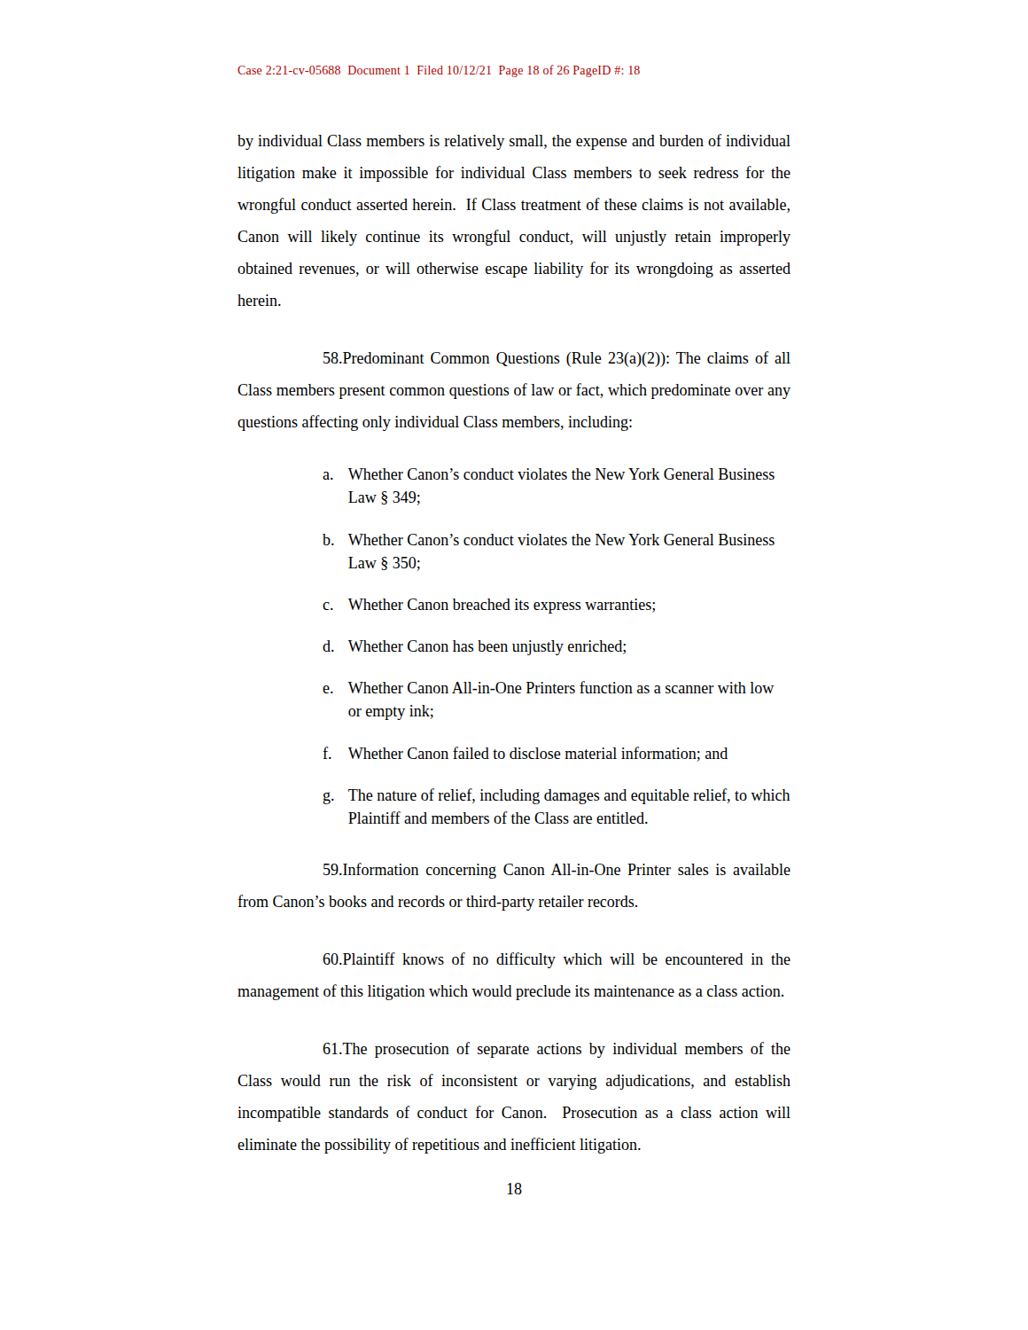Case 2:21-cv-05688 Document 1 Filed 10/12/21 Page 18 of 26 PageID #: 18
by individual Class members is relatively small, the expense and burden of individual litigation make it impossible for individual Class members to seek redress for the wrongful conduct asserted herein. If Class treatment of these claims is not available, Canon will likely continue its wrongful conduct, will unjustly retain improperly obtained revenues, or will otherwise escape liability for its wrongdoing as asserted herein.
58. Predominant Common Questions (Rule 23(a)(2)): The claims of all Class members present common questions of law or fact, which predominate over any questions affecting only individual Class members, including:
a. Whether Canon’s conduct violates the New York General Business Law § 349;
b. Whether Canon’s conduct violates the New York General Business Law § 350;
c. Whether Canon breached its express warranties;
d. Whether Canon has been unjustly enriched;
e. Whether Canon All-in-One Printers function as a scanner with low or empty ink;
f. Whether Canon failed to disclose material information; and
g. The nature of relief, including damages and equitable relief, to which Plaintiff and members of the Class are entitled.
59. Information concerning Canon All-in-One Printer sales is available from Canon’s books and records or third-party retailer records.
60. Plaintiff knows of no difficulty which will be encountered in the management of this litigation which would preclude its maintenance as a class action.
61. The prosecution of separate actions by individual members of the Class would run the risk of inconsistent or varying adjudications, and establish incompatible standards of conduct for Canon. Prosecution as a class action will eliminate the possibility of repetitious and inefficient litigation.
18